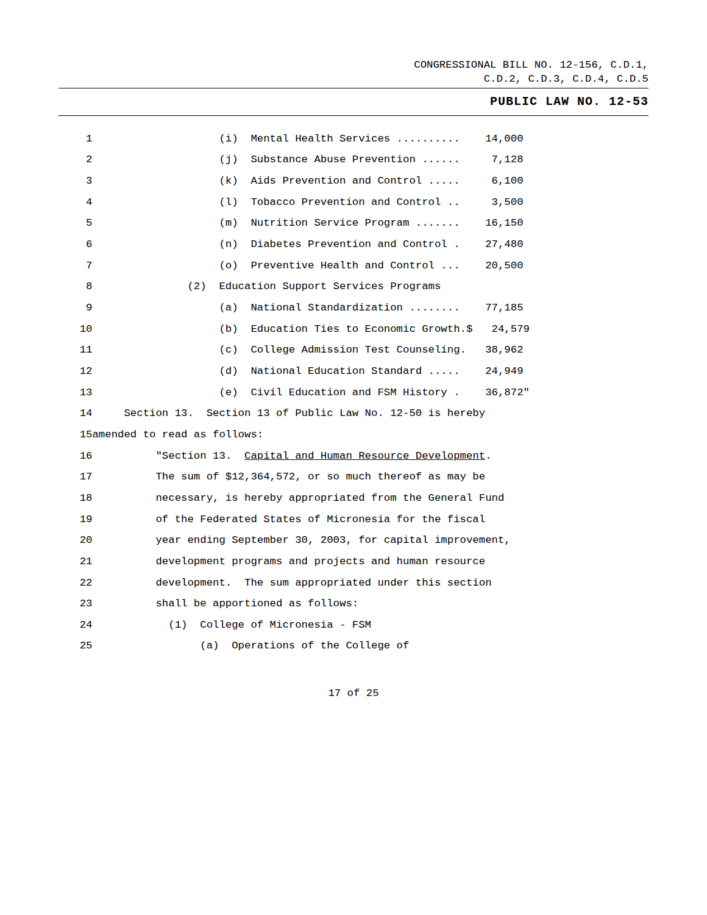CONGRESSIONAL BILL NO. 12-156, C.D.1,
C.D.2, C.D.3, C.D.4, C.D.5
PUBLIC LAW NO. 12-53
| 1 | (i) Mental Health Services .......... 14,000 |
| 2 | (j) Substance Abuse Prevention ...... 7,128 |
| 3 | (k) Aids Prevention and Control ..... 6,100 |
| 4 | (l) Tobacco Prevention and Control .. 3,500 |
| 5 | (m) Nutrition Service Program ....... 16,150 |
| 6 | (n) Diabetes Prevention and Control . 27,480 |
| 7 | (o) Preventive Health and Control ... 20,500 |
| 8 | (2) Education Support Services Programs |
| 9 | (a) National Standardization ........ 77,185 |
| 10 | (b) Education Ties to Economic Growth.$ 24,579 |
| 11 | (c) College Admission Test Counseling. 38,962 |
| 12 | (d) National Education Standard ..... 24,949 |
| 13 | (e) Civil Education and FSM History . 36,872" |
| 14 | Section 13. Section 13 of Public Law No. 12-50 is hereby |
| 15 | amended to read as follows: |
| 16 | "Section 13. Capital and Human Resource Development . |
| 17 | The sum of $12,364,572, or so much thereof as may be |
| 18 | necessary, is hereby appropriated from the General Fund |
| 19 | of the Federated States of Micronesia for the fiscal |
| 20 | year ending September 30, 2003, for capital improvement, |
| 21 | development programs and projects and human resource |
| 22 | development. The sum appropriated under this section |
| 23 | shall be apportioned as follows: |
| 24 | (1) College of Micronesia - FSM |
| 25 | (a) Operations of the College of |
17 of 25